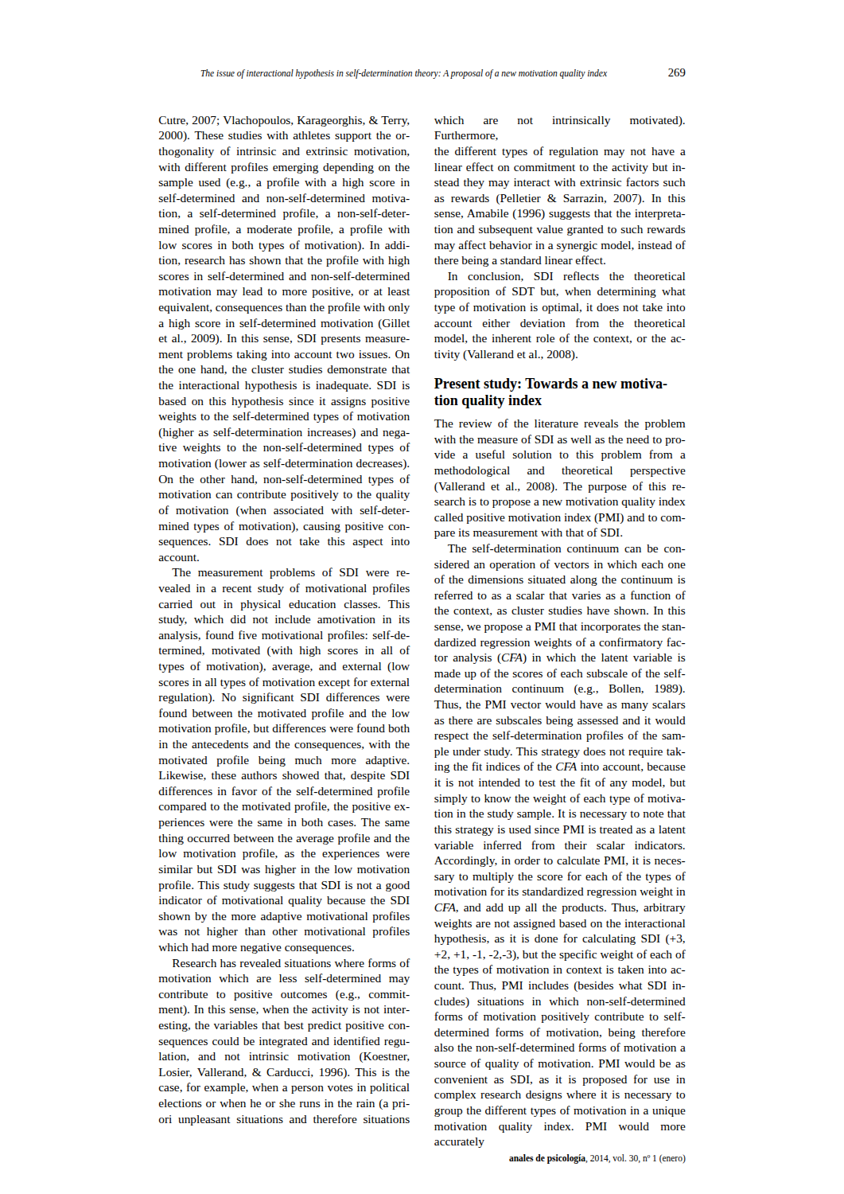The issue of interactional hypothesis in self-determination theory: A proposal of a new motivation quality index
269
Cutre, 2007; Vlachopoulos, Karageorghis, & Terry, 2000). These studies with athletes support the orthogonality of intrinsic and extrinsic motivation, with different profiles emerging depending on the sample used (e.g., a profile with a high score in self-determined and non-self-determined motivation, a self-determined profile, a non-self-determined profile, a moderate profile, a profile with low scores in both types of motivation). In addition, research has shown that the profile with high scores in self-determined and non-self-determined motivation may lead to more positive, or at least equivalent, consequences than the profile with only a high score in self-determined motivation (Gillet et al., 2009). In this sense, SDI presents measurement problems taking into account two issues. On the one hand, the cluster studies demonstrate that the interactional hypothesis is inadequate. SDI is based on this hypothesis since it assigns positive weights to the self-determined types of motivation (higher as self-determination increases) and negative weights to the non-self-determined types of motivation (lower as self-determination decreases). On the other hand, non-self-determined types of motivation can contribute positively to the quality of motivation (when associated with self-determined types of motivation), causing positive consequences. SDI does not take this aspect into account.
The measurement problems of SDI were revealed in a recent study of motivational profiles carried out in physical education classes. This study, which did not include amotivation in its analysis, found five motivational profiles: self-determined, motivated (with high scores in all of types of motivation), average, and external (low scores in all types of motivation except for external regulation). No significant SDI differences were found between the motivated profile and the low motivation profile, but differences were found both in the antecedents and the consequences, with the motivated profile being much more adaptive. Likewise, these authors showed that, despite SDI differences in favor of the self-determined profile compared to the motivated profile, the positive experiences were the same in both cases. The same thing occurred between the average profile and the low motivation profile, as the experiences were similar but SDI was higher in the low motivation profile. This study suggests that SDI is not a good indicator of motivational quality because the SDI shown by the more adaptive motivational profiles was not higher than other motivational profiles which had more negative consequences.
Research has revealed situations where forms of motivation which are less self-determined may contribute to positive outcomes (e.g., commitment). In this sense, when the activity is not interesting, the variables that best predict positive consequences could be integrated and identified regulation, and not intrinsic motivation (Koestner, Losier, Vallerand, & Carducci, 1996). This is the case, for example, when a person votes in political elections or when he or she runs in the rain (a priori unpleasant situations and therefore situations which are not intrinsically motivated). Furthermore,
the different types of regulation may not have a linear effect on commitment to the activity but instead they may interact with extrinsic factors such as rewards (Pelletier & Sarrazin, 2007). In this sense, Amabile (1996) suggests that the interpretation and subsequent value granted to such rewards may affect behavior in a synergic model, instead of there being a standard linear effect.
In conclusion, SDI reflects the theoretical proposition of SDT but, when determining what type of motivation is optimal, it does not take into account either deviation from the theoretical model, the inherent role of the context, or the activity (Vallerand et al., 2008).
Present study: Towards a new motivation quality index
The review of the literature reveals the problem with the measure of SDI as well as the need to provide a useful solution to this problem from a methodological and theoretical perspective (Vallerand et al., 2008). The purpose of this research is to propose a new motivation quality index called positive motivation index (PMI) and to compare its measurement with that of SDI.
The self-determination continuum can be considered an operation of vectors in which each one of the dimensions situated along the continuum is referred to as a scalar that varies as a function of the context, as cluster studies have shown. In this sense, we propose a PMI that incorporates the standardized regression weights of a confirmatory factor analysis (CFA) in which the latent variable is made up of the scores of each subscale of the self-determination continuum (e.g., Bollen, 1989). Thus, the PMI vector would have as many scalars as there are subscales being assessed and it would respect the self-determination profiles of the sample under study. This strategy does not require taking the fit indices of the CFA into account, because it is not intended to test the fit of any model, but simply to know the weight of each type of motivation in the study sample. It is necessary to note that this strategy is used since PMI is treated as a latent variable inferred from their scalar indicators. Accordingly, in order to calculate PMI, it is necessary to multiply the score for each of the types of motivation for its standardized regression weight in CFA, and add up all the products. Thus, arbitrary weights are not assigned based on the interactional hypothesis, as it is done for calculating SDI (+3, +2, +1, -1, -2,-3), but the specific weight of each of the types of motivation in context is taken into account. Thus, PMI includes (besides what SDI includes) situations in which non-self-determined forms of motivation positively contribute to self-determined forms of motivation, being therefore also the non-self-determined forms of motivation a source of quality of motivation. PMI would be as convenient as SDI, as it is proposed for use in complex research designs where it is necessary to group the different types of motivation in a unique motivation quality index. PMI would more accurately
anales de psicología, 2014, vol. 30, nº 1 (enero)